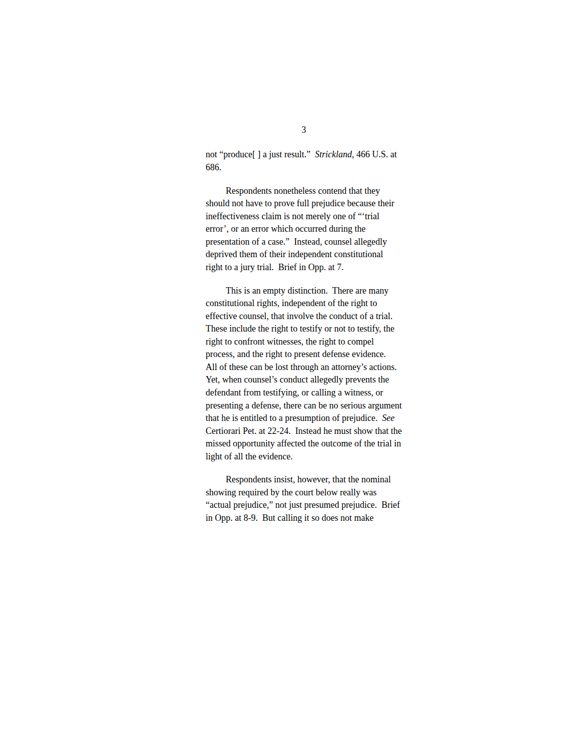3
not “produce[ ] a just result.” Strickland, 466 U.S. at 686.
Respondents nonetheless contend that they should not have to prove full prejudice because their ineffectiveness claim is not merely one of “‘trial error’, or an error which occurred during the presentation of a case.” Instead, counsel allegedly deprived them of their independent constitutional right to a jury trial. Brief in Opp. at 7.
This is an empty distinction. There are many constitutional rights, independent of the right to effective counsel, that involve the conduct of a trial. These include the right to testify or not to testify, the right to confront witnesses, the right to compel process, and the right to present defense evidence. All of these can be lost through an attorney’s actions. Yet, when counsel’s conduct allegedly prevents the defendant from testifying, or calling a witness, or presenting a defense, there can be no serious argument that he is entitled to a presumption of prejudice. See Certiorari Pet. at 22-24. Instead he must show that the missed opportunity affected the outcome of the trial in light of all the evidence.
Respondents insist, however, that the nominal showing required by the court below really was “actual prejudice,” not just presumed prejudice. Brief in Opp. at 8-9. But calling it so does not make